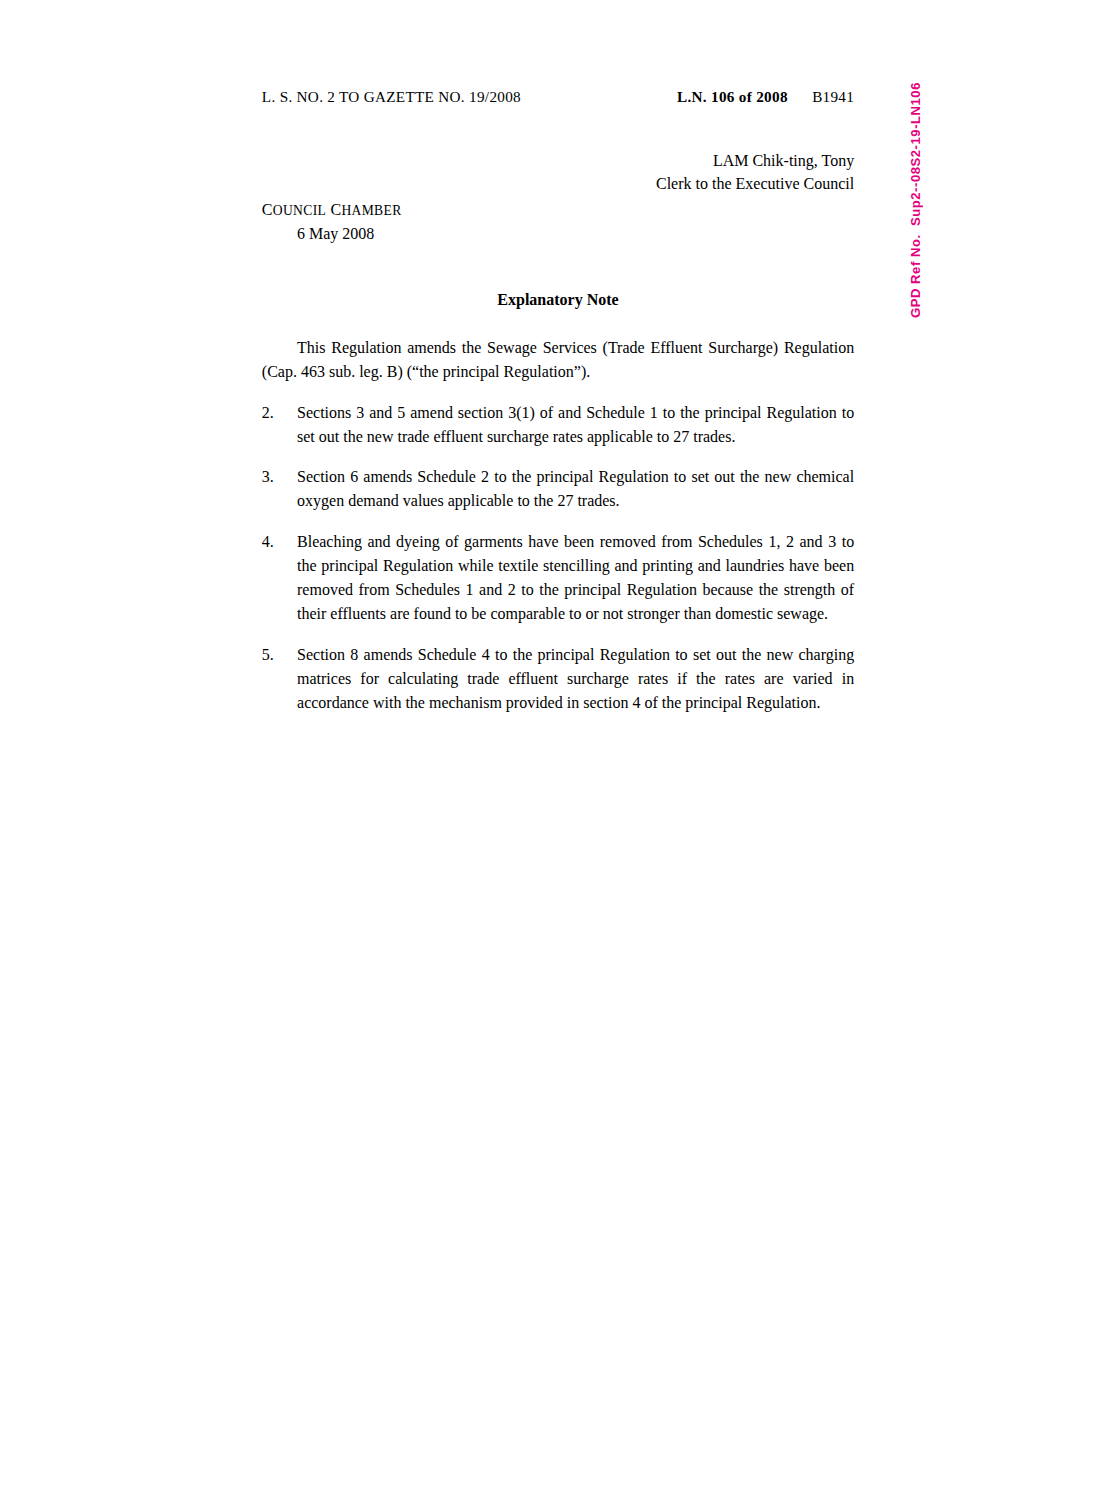GPD Ref No. Sup2--08 S2-19-LN106
L. S. NO. 2 TO GAZETTE NO. 19/2008
L.N. 106 of 2008
B1941
LAM Chik-ting, Tony
Clerk to the Executive Council
COUNCIL CHAMBER
6 May 2008
Explanatory Note
This Regulation amends the Sewage Services (Trade Effluent Surcharge) Regulation (Cap. 463 sub. leg. B) (“the principal Regulation”).
2. Sections 3 and 5 amend section 3(1) of and Schedule 1 to the principal Regulation to set out the new trade effluent surcharge rates applicable to 27 trades.
3. Section 6 amends Schedule 2 to the principal Regulation to set out the new chemical oxygen demand values applicable to the 27 trades.
4. Bleaching and dyeing of garments have been removed from Schedules 1, 2 and 3 to the principal Regulation while textile stencilling and printing and laundries have been removed from Schedules 1 and 2 to the principal Regulation because the strength of their effluents are found to be comparable to or not stronger than domestic sewage.
5. Section 8 amends Schedule 4 to the principal Regulation to set out the new charging matrices for calculating trade effluent surcharge rates if the rates are varied in accordance with the mechanism provided in section 4 of the principal Regulation.